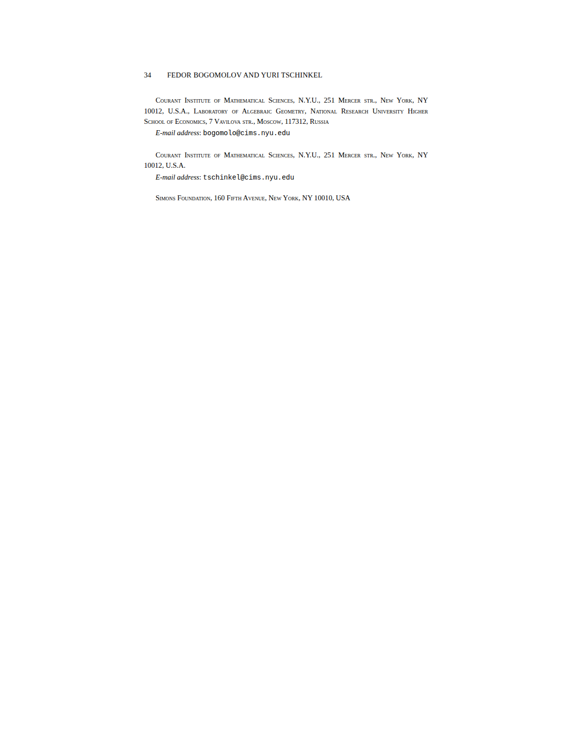34
FEDOR BOGOMOLOV AND YURI TSCHINKEL
Courant Institute of Mathematical Sciences, N.Y.U., 251 Mercer str., New York, NY 10012, U.S.A., Laboratory of Algebraic Geometry, National Research University Higher School of Economics, 7 Vavilova str., Moscow, 117312, Russia
E-mail address: bogomolo@cims.nyu.edu
Courant Institute of Mathematical Sciences, N.Y.U., 251 Mercer str., New York, NY 10012, U.S.A.
E-mail address: tschinkel@cims.nyu.edu
Simons Foundation, 160 Fifth Avenue, New York, NY 10010, USA